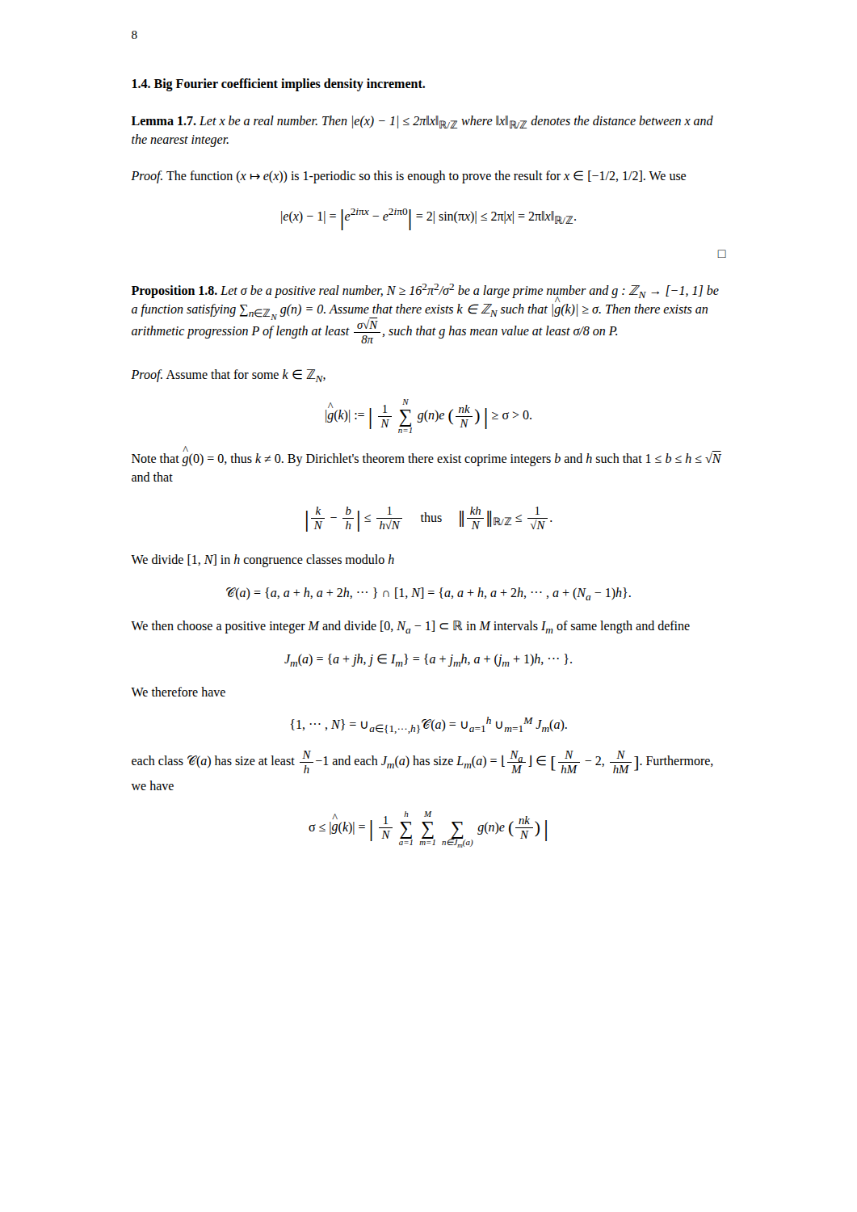8
1.4. Big Fourier coefficient implies density increment.
Lemma 1.7. Let x be a real number. Then |e(x) − 1| ≤ 2π‖x‖ℝ/ℤ where ‖x‖ℝ/ℤ denotes the distance between x and the nearest integer.
Proof. The function (x ↦ e(x)) is 1-periodic so this is enough to prove the result for x ∈ [−1/2, 1/2]. We use
|e(x) − 1| = |e2iπx − e2iπ0| = 2| sin(πx)| ≤ 2π|x| = 2π‖x‖ℝ/ℤ.
□
Proposition 1.8. Let σ be a positive real number, N ≥ 162π2/σ2 be a large prime number and g : ℤN → [−1, 1] be a function satisfying ∑n∈ℤN g(n) = 0. Assume that there exists k ∈ ℤN such that |g(k)| ≥ σ. Then there exists an arithmetic progression P of length at least σ√N 8π, such that g has mean value at least σ/8 on P.
Proof. Assume that for some k ∈ ℤN,
|g(k)| := | 1 N N∑n=1 g(n)e (nk N) | ≥ σ > 0.
Note that g(0) = 0, thus k ≠ 0. By Dirichlet's theorem there exist coprime integers b and h such that 1 ≤ b ≤ h ≤ √N and that
|kN − bh| ≤ 1 h√N thus ‖kh N‖ℝ/ℤ ≤ 1√N.
We divide [1, N] in h congruence classes modulo h
𝒞(a) = {a, a + h, a + 2h, ··· } ∩ [1, N] = {a, a + h, a + 2h, ··· , a + (Na − 1)h}.
We then choose a positive integer M and divide [0, Na − 1] ⊂ ℝ in M intervals Im of same length and define
Jm(a) = {a + jh, j ∈ Im} = {a + jmh, a + (jm + 1)h, ··· }.
We therefore have
{1, ··· , N} = ∪a∈{1,···,h}𝒞(a) = ∪a=1h ∪m=1M Jm(a).
each class 𝒞(a) has size at least Nh−1 and each Jm(a) has size Lm(a) = ⌊Na M⌋ ∈ [NhM − 2, NhM]. Furthermore, we have
σ ≤ |g(k)| = | 1 N h∑a=1 M∑m=1 ∑n∈Jm(a) g(n)e (nk N) |